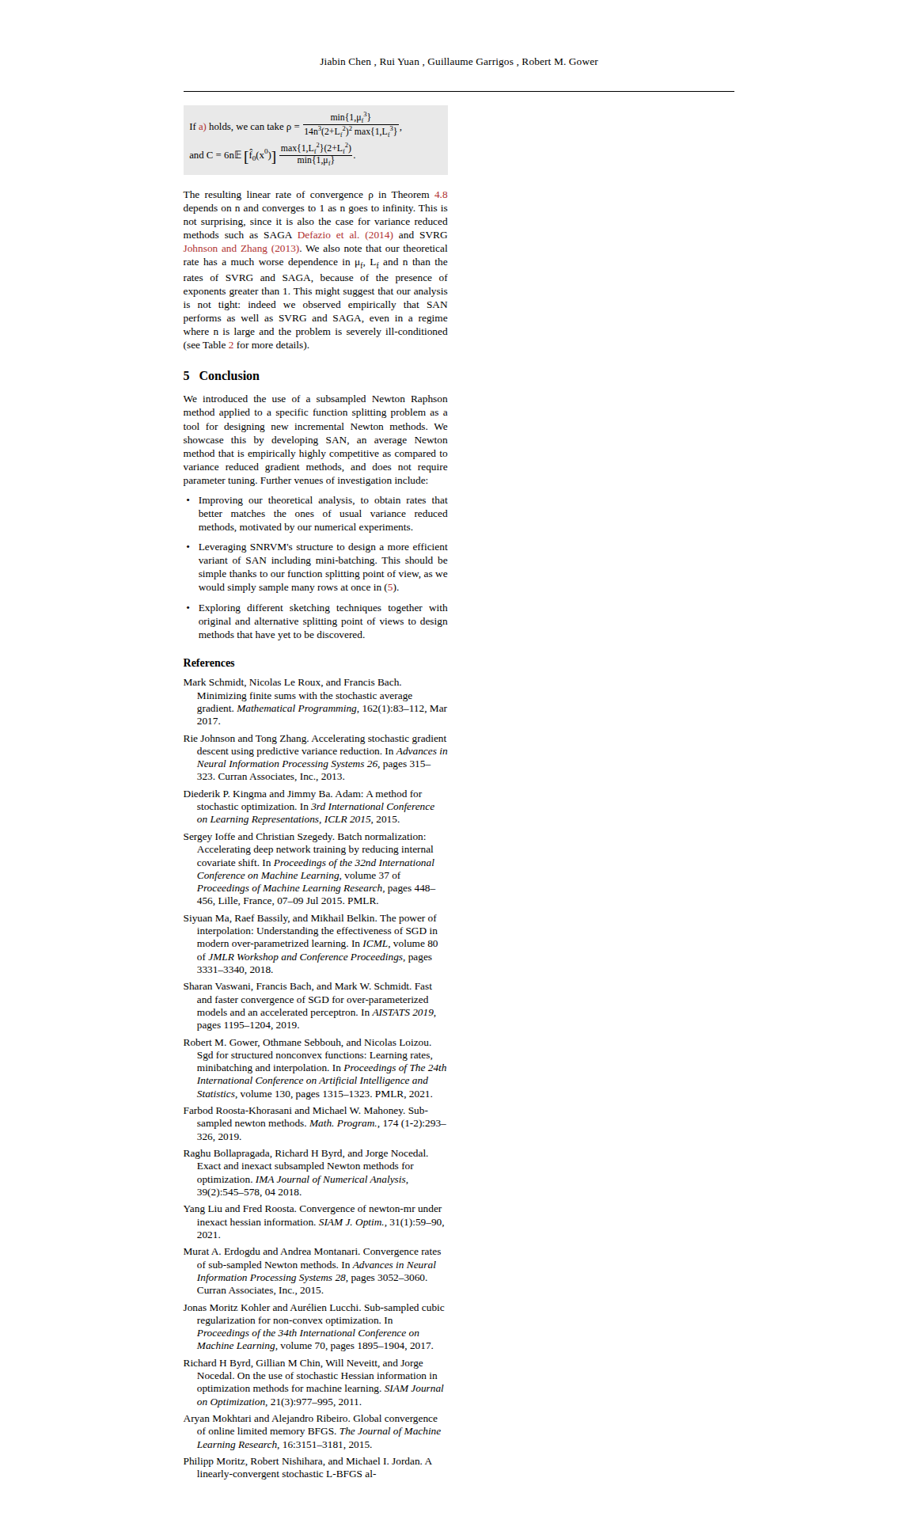Jiabin Chen , Rui Yuan , Guillaume Garrigos , Robert M. Gower
If a) holds, we can take ρ = min{1,μf 3}14n3(2+Lf 2)2 max{1,Lf 3},
and C = 6n𝔼 [f̂0(x0)] max{1,Lf 2}(2+Lf 2) min{1,μf}.
The resulting linear rate of convergence ρ in Theorem 4.8 depends on n and converges to 1 as n goes to infinity. This is not surprising, since it is also the case for variance reduced methods such as SAGA Defazio et al. (2014) and SVRG Johnson and Zhang (2013). We also note that our theoretical rate has a much worse dependence in μf, Lf and n than the rates of SVRG and SAGA, because of the presence of exponents greater than 1. This might suggest that our analysis is not tight: indeed we observed empirically that SAN performs as well as SVRG and SAGA, even in a regime where n is large and the problem is severely ill-conditioned (see Table 2 for more details).
5 Conclusion
We introduced the use of a subsampled Newton Raphson method applied to a specific function splitting problem as a tool for designing new incremental Newton methods. We showcase this by developing SAN, an average Newton method that is empirically highly competitive as compared to variance reduced gradient methods, and does not require parameter tuning. Further venues of investigation include:
Improving our theoretical analysis, to obtain rates that better matches the ones of usual variance reduced methods, motivated by our numerical experiments.
Leveraging SNRVM's structure to design a more efficient variant of SAN including mini-batching. This should be simple thanks to our function splitting point of view, as we would simply sample many rows at once in (5).
Exploring different sketching techniques together with original and alternative splitting point of views to design methods that have yet to be discovered.
References
Mark Schmidt, Nicolas Le Roux, and Francis Bach. Minimizing finite sums with the stochastic average gradient. Mathematical Programming, 162(1):83–112, Mar 2017.
Rie Johnson and Tong Zhang. Accelerating stochastic gradient descent using predictive variance reduction. In Advances in Neural Information Processing Systems 26, pages 315–323. Curran Associates, Inc., 2013.
Diederik P. Kingma and Jimmy Ba. Adam: A method for stochastic optimization. In 3rd International Conference on Learning Representations, ICLR 2015, 2015.
Sergey Ioffe and Christian Szegedy. Batch normalization: Accelerating deep network training by reducing internal covariate shift. In Proceedings of the 32nd International Conference on Machine Learning, volume 37 of Proceedings of Machine Learning Research, pages 448–456, Lille, France, 07–09 Jul 2015. PMLR.
Siyuan Ma, Raef Bassily, and Mikhail Belkin. The power of interpolation: Understanding the effectiveness of SGD in modern over-parametrized learning. In ICML, volume 80 of JMLR Workshop and Conference Proceedings, pages 3331–3340, 2018.
Sharan Vaswani, Francis Bach, and Mark W. Schmidt. Fast and faster convergence of SGD for over-parameterized models and an accelerated perceptron. In AISTATS 2019, pages 1195–1204, 2019.
Robert M. Gower, Othmane Sebbouh, and Nicolas Loizou. Sgd for structured nonconvex functions: Learning rates, minibatching and interpolation. In Proceedings of The 24th International Conference on Artificial Intelligence and Statistics, volume 130, pages 1315–1323. PMLR, 2021.
Farbod Roosta-Khorasani and Michael W. Mahoney. Sub-sampled newton methods. Math. Program., 174 (1-2):293–326, 2019.
Raghu Bollapragada, Richard H Byrd, and Jorge Nocedal. Exact and inexact subsampled Newton methods for optimization. IMA Journal of Numerical Analysis, 39(2):545–578, 04 2018.
Yang Liu and Fred Roosta. Convergence of newton-mr under inexact hessian information. SIAM J. Optim., 31(1):59–90, 2021.
Murat A. Erdogdu and Andrea Montanari. Convergence rates of sub-sampled Newton methods. In Advances in Neural Information Processing Systems 28, pages 3052–3060. Curran Associates, Inc., 2015.
Jonas Moritz Kohler and Aurélien Lucchi. Sub-sampled cubic regularization for non-convex optimization. In Proceedings of the 34th International Conference on Machine Learning, volume 70, pages 1895–1904, 2017.
Richard H Byrd, Gillian M Chin, Will Neveitt, and Jorge Nocedal. On the use of stochastic Hessian information in optimization methods for machine learning. SIAM Journal on Optimization, 21(3):977–995, 2011.
Aryan Mokhtari and Alejandro Ribeiro. Global convergence of online limited memory BFGS. The Journal of Machine Learning Research, 16:3151–3181, 2015.
Philipp Moritz, Robert Nishihara, and Michael I. Jordan. A linearly-convergent stochastic L-BFGS al-